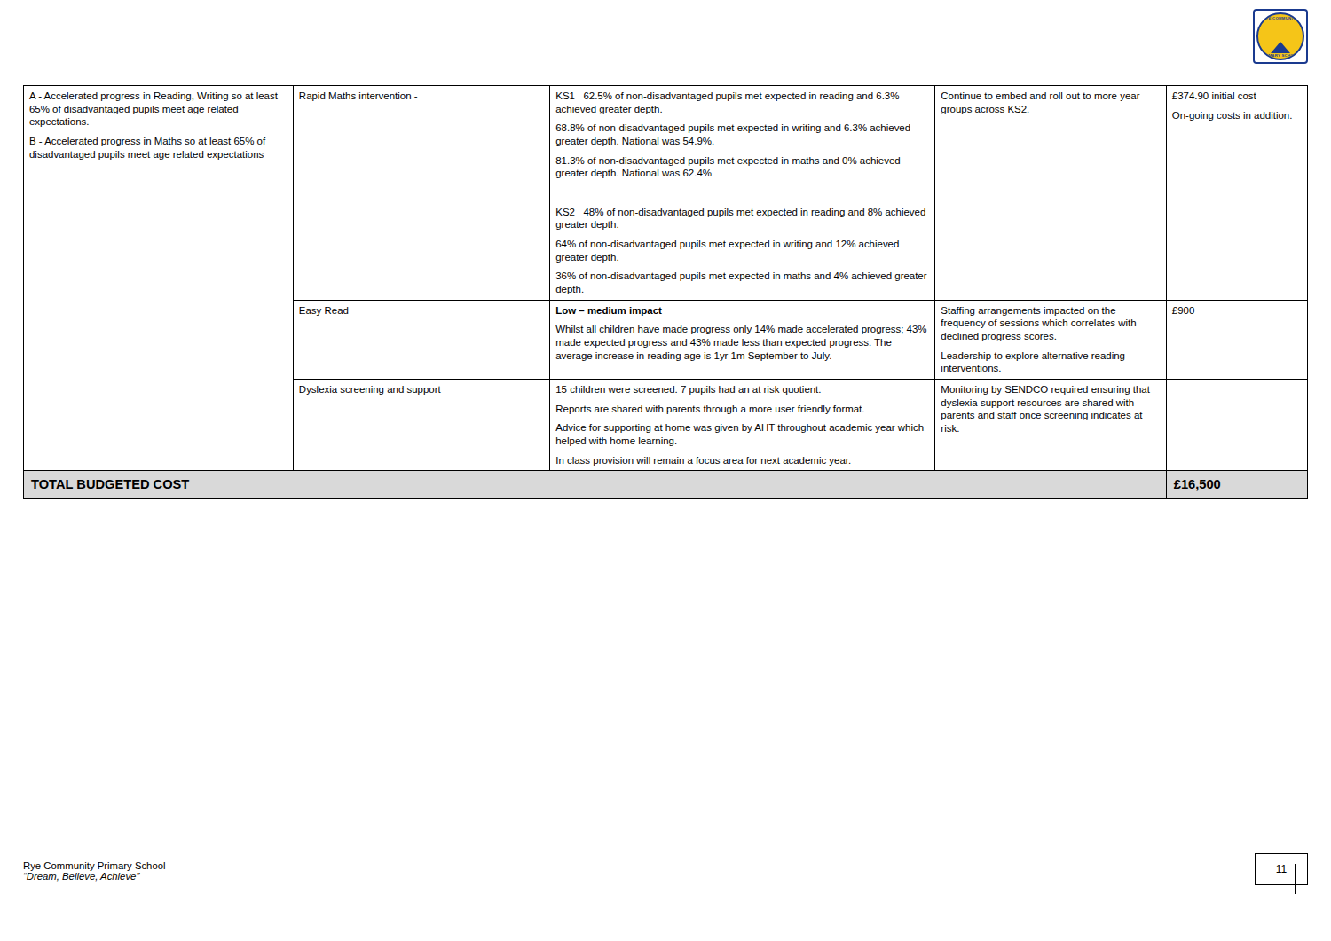RYE COMMUNITY PRIMARY SCHOOL
| A - Accelerated progress in Reading, Writing so at least 65% of disadvantaged pupils meet age related expectations. B - Accelerated progress in Maths so at least 65% of disadvantaged pupils meet age related expectations | Rapid Maths intervention - | KS1 62.5% of non-disadvantaged pupils met expected in reading and 6.3% achieved greater depth. 68.8% of non-disadvantaged pupils met expected in writing and 6.3% achieved greater depth. National was 54.9%. 81.3% of non-disadvantaged pupils met expected in maths and 0% achieved greater depth. National was 62.4% KS2 48% of non-disadvantaged pupils met expected in reading and 8% achieved greater depth. 64% of non-disadvantaged pupils met expected in writing and 12% achieved greater depth. 36% of non-disadvantaged pupils met expected in maths and 4% achieved greater depth. | Continue to embed and roll out to more year groups across KS2. | £374.90 initial cost On-going costs in addition. |
| Easy Read | Low – medium impact Whilst all children have made progress only 14% made accelerated progress; 43% made expected progress and 43% made less than expected progress. The average increase in reading age is 1yr 1m September to July. | Staffing arrangements impacted on the frequency of sessions which correlates with declined progress scores. Leadership to explore alternative reading interventions. | £900 |
| Dyslexia screening and support | 15 children were screened. 7 pupils had an at risk quotient. Reports are shared with parents through a more user friendly format. Advice for supporting at home was given by AHT throughout academic year which helped with home learning. In class provision will remain a focus area for next academic year. | Monitoring by SENDCO required ensuring that dyslexia support resources are shared with parents and staff once screening indicates at risk. | |
| TOTAL BUDGETED COST | £16,500 |
Rye Community Primary School
“Dream, Believe, Achieve”
11